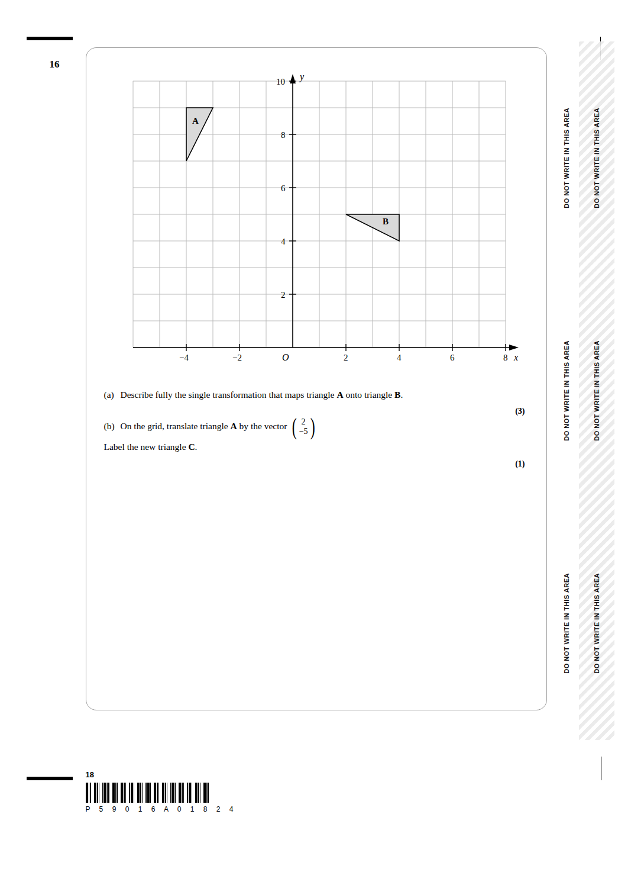DO NOT WRITE IN THIS AREA DO NOT WRITE IN THIS AREA DO NOT WRITE IN THIS AREA
DO NOT WRITE IN THIS AREA DO NOT WRITE IN THIS AREA DO NOT WRITE IN THIS AREA
16
y x 10 8 6 4 2 O −4 −2 2 4 6 8 A B
(a) Describe fully the single transformation that maps triangle A onto triangle B.
(3)
(b) On the grid, translate triangle A by the vector ( 2−5 )
Label the new triangle C.
(1)
18
P 5 9 0 1 6 A 0 1 8 2 4